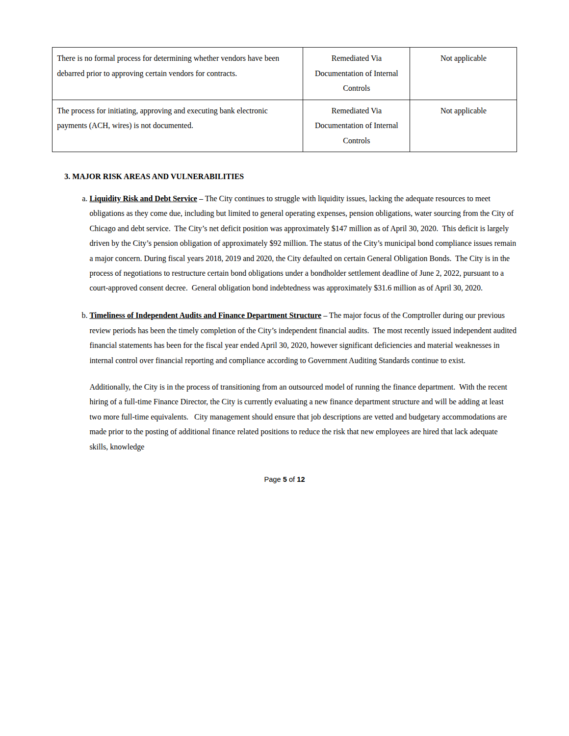| There is no formal process for determining whether vendors have been debarred prior to approving certain vendors for contracts. | Remediated Via Documentation of Internal Controls | Not applicable |
| The process for initiating, approving and executing bank electronic payments (ACH, wires) is not documented. | Remediated Via Documentation of Internal Controls | Not applicable |
MAJOR RISK AREAS AND VULNERABILITIES
Liquidity Risk and Debt Service – The City continues to struggle with liquidity issues, lacking the adequate resources to meet obligations as they come due, including but limited to general operating expenses, pension obligations, water sourcing from the City of Chicago and debt service. The City’s net deficit position was approximately $147 million as of April 30, 2020. This deficit is largely driven by the City’s pension obligation of approximately $92 million. The status of the City’s municipal bond compliance issues remain a major concern. During fiscal years 2018, 2019 and 2020, the City defaulted on certain General Obligation Bonds. The City is in the process of negotiations to restructure certain bond obligations under a bondholder settlement deadline of June 2, 2022, pursuant to a court-approved consent decree. General obligation bond indebtedness was approximately $31.6 million as of April 30, 2020.
Timeliness of Independent Audits and Finance Department Structure – The major focus of the Comptroller during our previous review periods has been the timely completion of the City’s independent financial audits. The most recently issued independent audited financial statements has been for the fiscal year ended April 30, 2020, however significant deficiencies and material weaknesses in internal control over financial reporting and compliance according to Government Auditing Standards continue to exist.
Additionally, the City is in the process of transitioning from an outsourced model of running the finance department. With the recent hiring of a full-time Finance Director, the City is currently evaluating a new finance department structure and will be adding at least two more full-time equivalents. City management should ensure that job descriptions are vetted and budgetary accommodations are made prior to the posting of additional finance related positions to reduce the risk that new employees are hired that lack adequate skills, knowledge
Page 5 of 12